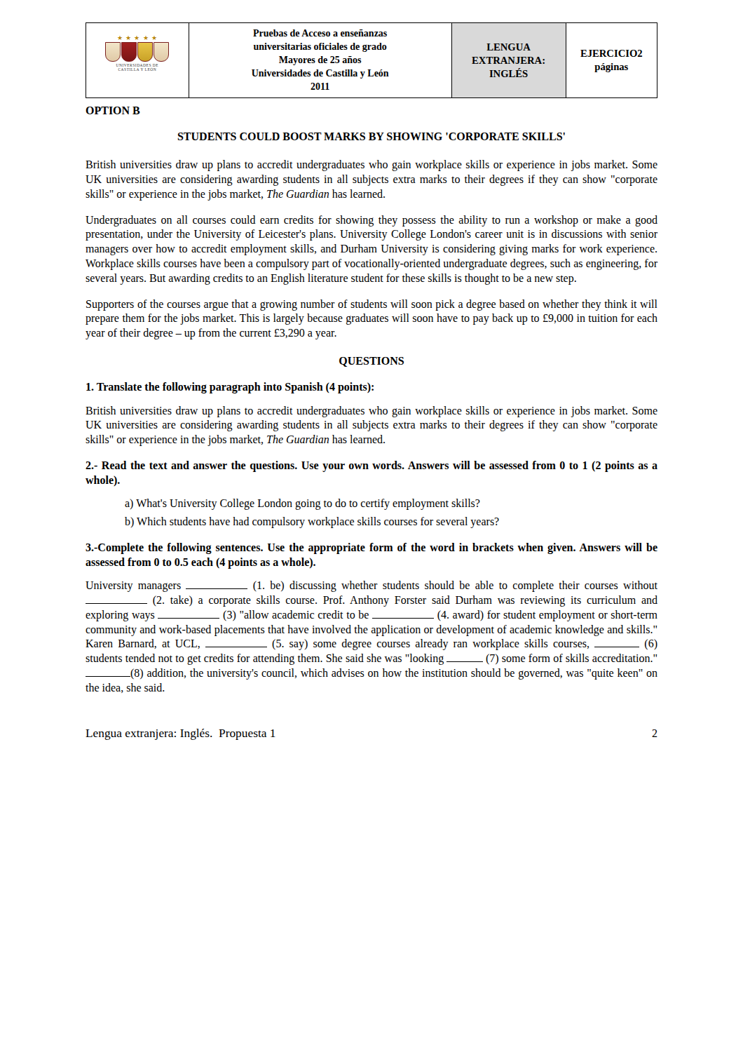| ★ ★ ★ ★ ★ UNIVERSIDADES DE CASTILLA Y LEÓN | Pruebas de Acceso a enseñanzas universitarias oficiales de grado Mayores de 25 años Universidades de Castilla y León 2011 | LENGUA EXTRANJERA: INGLÉS | EJERCICIO2 páginas |
OPTION B
STUDENTS COULD BOOST MARKS BY SHOWING 'CORPORATE SKILLS'
British universities draw up plans to accredit undergraduates who gain workplace skills or experience in jobs market. Some UK universities are considering awarding students in all subjects extra marks to their degrees if they can show "corporate skills" or experience in the jobs market, The Guardian has learned.
Undergraduates on all courses could earn credits for showing they possess the ability to run a workshop or make a good presentation, under the University of Leicester's plans. University College London's career unit is in discussions with senior managers over how to accredit employment skills, and Durham University is considering giving marks for work experience. Workplace skills courses have been a compulsory part of vocationally-oriented undergraduate degrees, such as engineering, for several years. But awarding credits to an English literature student for these skills is thought to be a new step.
Supporters of the courses argue that a growing number of students will soon pick a degree based on whether they think it will prepare them for the jobs market. This is largely because graduates will soon have to pay back up to £9,000 in tuition for each year of their degree – up from the current £3,290 a year.
QUESTIONS
1. Translate the following paragraph into Spanish (4 points):
British universities draw up plans to accredit undergraduates who gain workplace skills or experience in jobs market. Some UK universities are considering awarding students in all subjects extra marks to their degrees if they can show "corporate skills" or experience in the jobs market, The Guardian has learned.
2.- Read the text and answer the questions. Use your own words. Answers will be assessed from 0 to 1 (2 points as a whole).
a) What's University College London going to do to certify employment skills?
b) Which students have had compulsory workplace skills courses for several years?
3.-Complete the following sentences. Use the appropriate form of the word in brackets when given. Answers will be assessed from 0 to 0.5 each (4 points as a whole).
University managers (1. be) discussing whether students should be able to complete their courses without (2. take) a corporate skills course. Prof. Anthony Forster said Durham was reviewing its curriculum and exploring ways (3) "allow academic credit to be (4. award) for student employment or short-term community and work-based placements that have involved the application or development of academic knowledge and skills." Karen Barnard, at UCL, (5. say) some degree courses already ran workplace skills courses, (6) students tended not to get credits for attending them. She said she was "looking (7) some form of skills accreditation." (8) addition, the university's council, which advises on how the institution should be governed, was "quite keen" on the idea, she said.
Lengua extranjera: Inglés. Propuesta 1 2